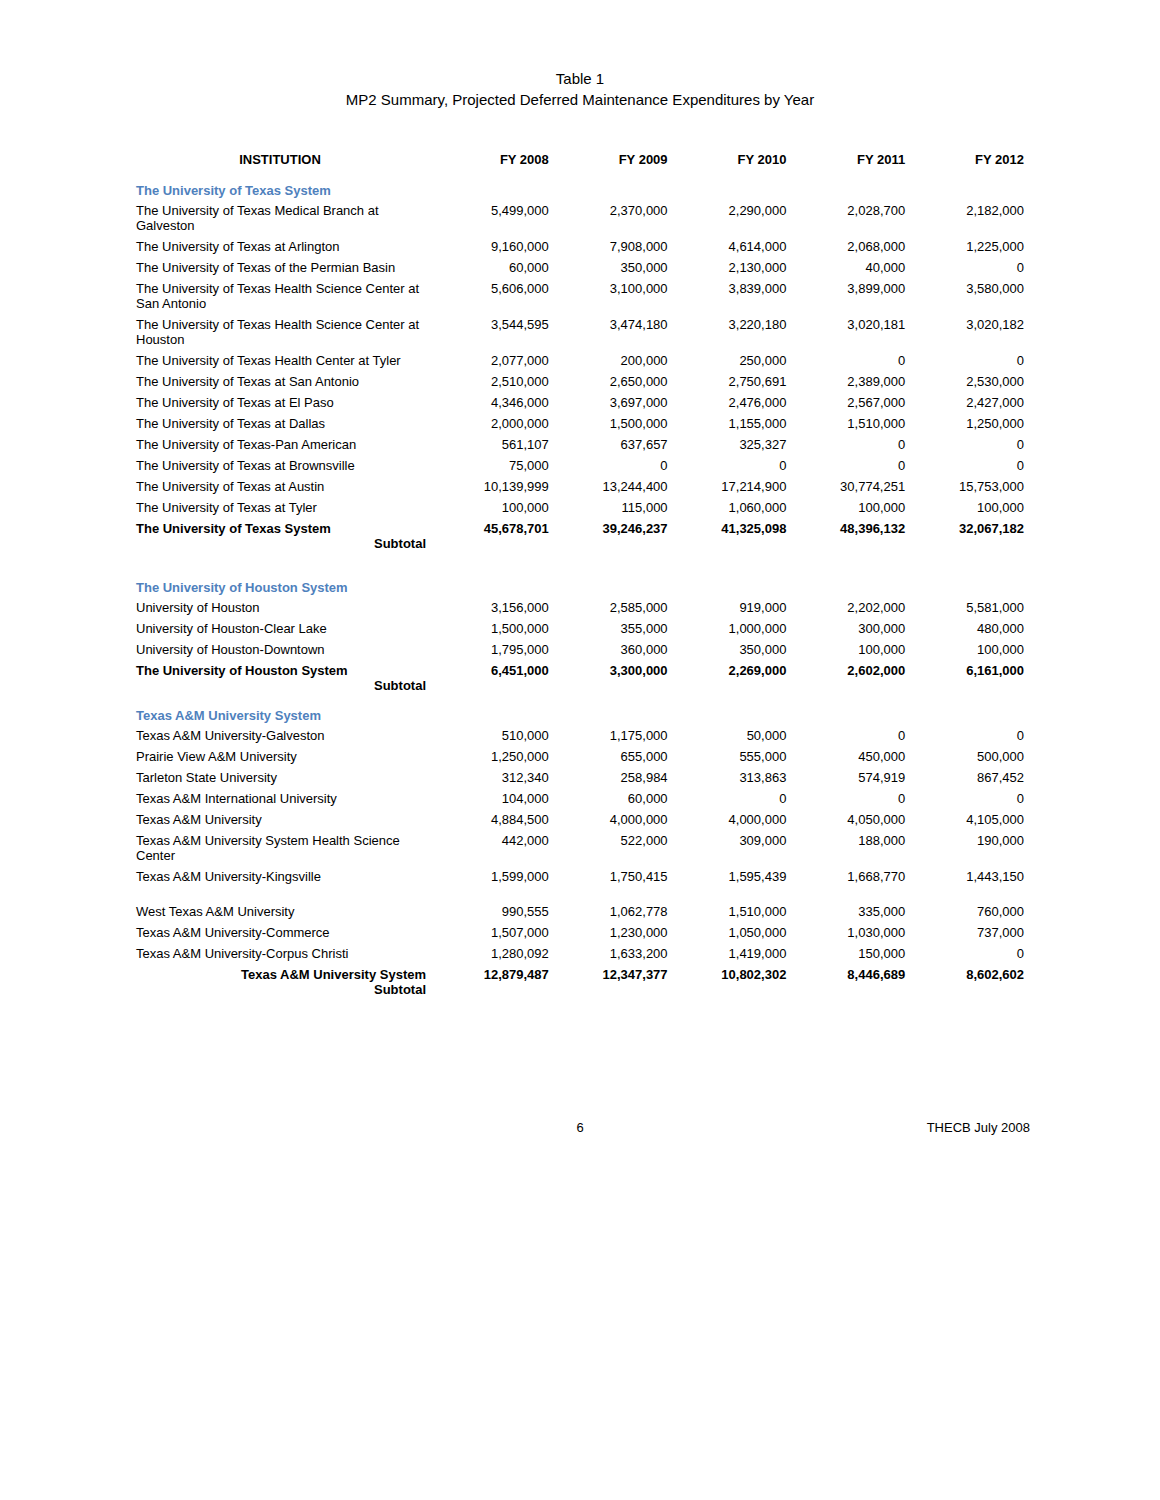Table 1
MP2 Summary, Projected Deferred Maintenance Expenditures by Year
| INSTITUTION | FY 2008 | FY 2009 | FY 2010 | FY 2011 | FY 2012 |
| --- | --- | --- | --- | --- | --- |
| The University of Texas System |
| The University of Texas Medical Branch at Galveston | 5,499,000 | 2,370,000 | 2,290,000 | 2,028,700 | 2,182,000 |
| The University of Texas at Arlington | 9,160,000 | 7,908,000 | 4,614,000 | 2,068,000 | 1,225,000 |
| The University of Texas of the Permian Basin | 60,000 | 350,000 | 2,130,000 | 40,000 | 0 |
| The University of Texas Health Science Center at San Antonio | 5,606,000 | 3,100,000 | 3,839,000 | 3,899,000 | 3,580,000 |
| The University of Texas Health Science Center at Houston | 3,544,595 | 3,474,180 | 3,220,180 | 3,020,181 | 3,020,182 |
| The University of Texas Health Center at Tyler | 2,077,000 | 200,000 | 250,000 | 0 | 0 |
| The University of Texas at San Antonio | 2,510,000 | 2,650,000 | 2,750,691 | 2,389,000 | 2,530,000 |
| The University of Texas at El Paso | 4,346,000 | 3,697,000 | 2,476,000 | 2,567,000 | 2,427,000 |
| The University of Texas at Dallas | 2,000,000 | 1,500,000 | 1,155,000 | 1,510,000 | 1,250,000 |
| The University of Texas-Pan American | 561,107 | 637,657 | 325,327 | 0 | 0 |
| The University of Texas at Brownsville | 75,000 | 0 | 0 | 0 | 0 |
| The University of Texas at Austin | 10,139,999 | 13,244,400 | 17,214,900 | 30,774,251 | 15,753,000 |
| The University of Texas at Tyler | 100,000 | 115,000 | 1,060,000 | 100,000 | 100,000 |
| The University of Texas System Subtotal | 45,678,701 | 39,246,237 | 41,325,098 | 48,396,132 | 32,067,182 |
| The University of Houston System |
| University of Houston | 3,156,000 | 2,585,000 | 919,000 | 2,202,000 | 5,581,000 |
| University of Houston-Clear Lake | 1,500,000 | 355,000 | 1,000,000 | 300,000 | 480,000 |
| University of Houston-Downtown | 1,795,000 | 360,000 | 350,000 | 100,000 | 100,000 |
| The University of Houston System Subtotal | 6,451,000 | 3,300,000 | 2,269,000 | 2,602,000 | 6,161,000 |
| Texas A&M University System |
| Texas A&M University-Galveston | 510,000 | 1,175,000 | 50,000 | 0 | 0 |
| Prairie View A&M University | 1,250,000 | 655,000 | 555,000 | 450,000 | 500,000 |
| Tarleton State University | 312,340 | 258,984 | 313,863 | 574,919 | 867,452 |
| Texas A&M International University | 104,000 | 60,000 | 0 | 0 | 0 |
| Texas A&M University | 4,884,500 | 4,000,000 | 4,000,000 | 4,050,000 | 4,105,000 |
| Texas A&M University System Health Science Center | 442,000 | 522,000 | 309,000 | 188,000 | 190,000 |
| Texas A&M University-Kingsville | 1,599,000 | 1,750,415 | 1,595,439 | 1,668,770 | 1,443,150 |
| West Texas A&M University | 990,555 | 1,062,778 | 1,510,000 | 335,000 | 760,000 |
| Texas A&M University-Commerce | 1,507,000 | 1,230,000 | 1,050,000 | 1,030,000 | 737,000 |
| Texas A&M University-Corpus Christi | 1,280,092 | 1,633,200 | 1,419,000 | 150,000 | 0 |
| Texas A&M University System Subtotal | 12,879,487 | 12,347,377 | 10,802,302 | 8,446,689 | 8,602,602 |
6 THECB July 2008